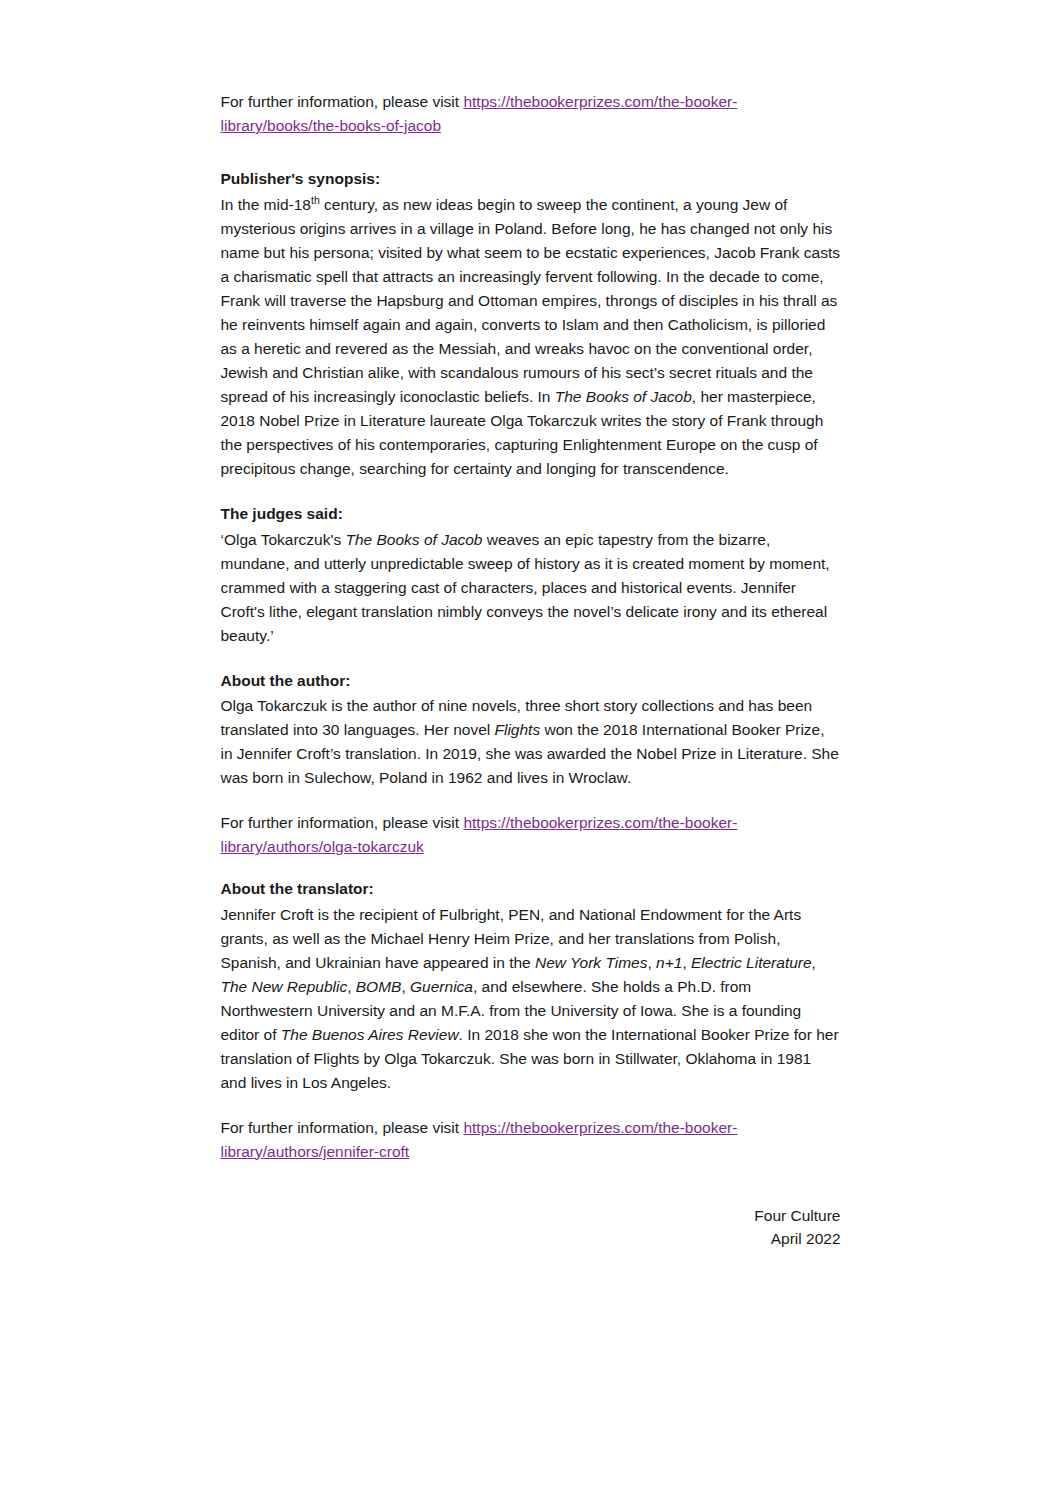For further information, please visit https://thebookerprizes.com/the-booker-library/books/the-books-of-jacob
Publisher's synopsis:
In the mid-18th century, as new ideas begin to sweep the continent, a young Jew of mysterious origins arrives in a village in Poland. Before long, he has changed not only his name but his persona; visited by what seem to be ecstatic experiences, Jacob Frank casts a charismatic spell that attracts an increasingly fervent following. In the decade to come, Frank will traverse the Hapsburg and Ottoman empires, throngs of disciples in his thrall as he reinvents himself again and again, converts to Islam and then Catholicism, is pilloried as a heretic and revered as the Messiah, and wreaks havoc on the conventional order, Jewish and Christian alike, with scandalous rumours of his sect’s secret rituals and the spread of his increasingly iconoclastic beliefs. In The Books of Jacob, her masterpiece, 2018 Nobel Prize in Literature laureate Olga Tokarczuk writes the story of Frank through the perspectives of his contemporaries, capturing Enlightenment Europe on the cusp of precipitous change, searching for certainty and longing for transcendence.
The judges said:
‘Olga Tokarczuk's The Books of Jacob weaves an epic tapestry from the bizarre, mundane, and utterly unpredictable sweep of history as it is created moment by moment, crammed with a staggering cast of characters, places and historical events. Jennifer Croft's lithe, elegant translation nimbly conveys the novel’s delicate irony and its ethereal beauty.’
About the author:
Olga Tokarczuk is the author of nine novels, three short story collections and has been translated into 30 languages. Her novel Flights won the 2018 International Booker Prize, in Jennifer Croft’s translation. In 2019, she was awarded the Nobel Prize in Literature. She was born in Sulechow, Poland in 1962 and lives in Wroclaw.
For further information, please visit https://thebookerprizes.com/the-booker-library/authors/olga-tokarczuk
About the translator:
Jennifer Croft is the recipient of Fulbright, PEN, and National Endowment for the Arts grants, as well as the Michael Henry Heim Prize, and her translations from Polish, Spanish, and Ukrainian have appeared in the New York Times, n+1, Electric Literature, The New Republic, BOMB, Guernica, and elsewhere. She holds a Ph.D. from Northwestern University and an M.F.A. from the University of Iowa. She is a founding editor of The Buenos Aires Review. In 2018 she won the International Booker Prize for her translation of Flights by Olga Tokarczuk. She was born in Stillwater, Oklahoma in 1981 and lives in Los Angeles.
For further information, please visit https://thebookerprizes.com/the-booker-library/authors/jennifer-croft
Four Culture
April 2022